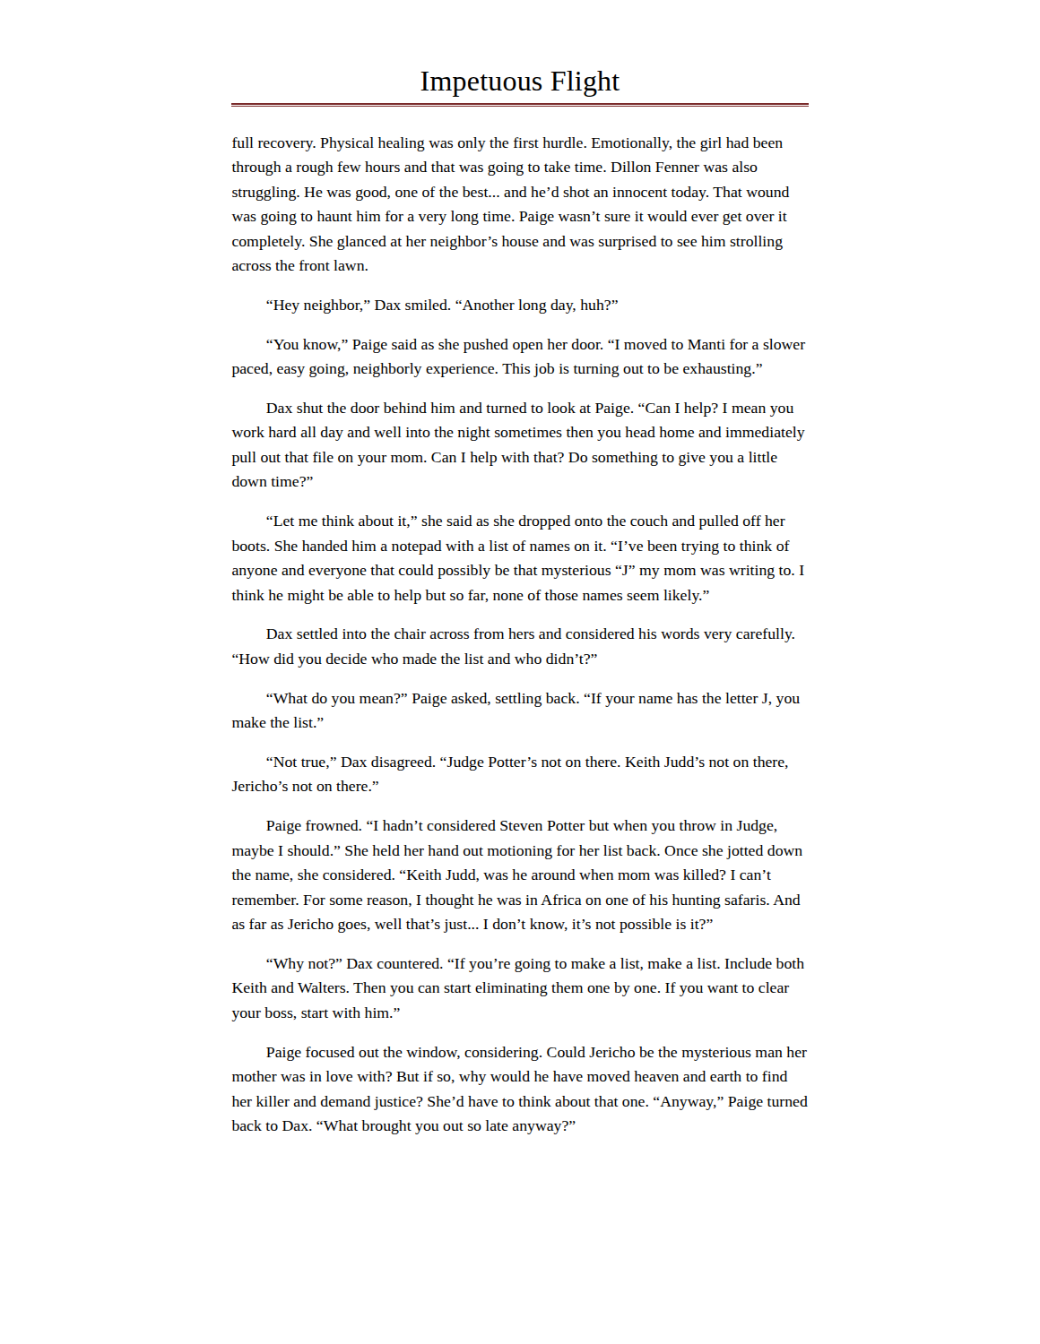Impetuous Flight
full recovery. Physical healing was only the first hurdle. Emotionally, the girl had been through a rough few hours and that was going to take time. Dillon Fenner was also struggling. He was good, one of the best... and he’d shot an innocent today. That wound was going to haunt him for a very long time. Paige wasn’t sure it would ever get over it completely. She glanced at her neighbor’s house and was surprised to see him strolling across the front lawn.
“Hey neighbor,” Dax smiled. “Another long day, huh?”
“You know,” Paige said as she pushed open her door. “I moved to Manti for a slower paced, easy going, neighborly experience. This job is turning out to be exhausting.”
Dax shut the door behind him and turned to look at Paige. “Can I help? I mean you work hard all day and well into the night sometimes then you head home and immediately pull out that file on your mom. Can I help with that? Do something to give you a little down time?”
“Let me think about it,” she said as she dropped onto the couch and pulled off her boots. She handed him a notepad with a list of names on it. “I’ve been trying to think of anyone and everyone that could possibly be that mysterious “J” my mom was writing to. I think he might be able to help but so far, none of those names seem likely.”
Dax settled into the chair across from hers and considered his words very carefully. “How did you decide who made the list and who didn’t?”
“What do you mean?” Paige asked, settling back. “If your name has the letter J, you make the list.”
“Not true,” Dax disagreed. “Judge Potter’s not on there. Keith Judd’s not on there, Jericho’s not on there.”
Paige frowned. “I hadn’t considered Steven Potter but when you throw in Judge, maybe I should.” She held her hand out motioning for her list back. Once she jotted down the name, she considered. “Keith Judd, was he around when mom was killed? I can’t remember. For some reason, I thought he was in Africa on one of his hunting safaris. And as far as Jericho goes, well that’s just... I don’t know, it’s not possible is it?”
“Why not?” Dax countered. “If you’re going to make a list, make a list. Include both Keith and Walters. Then you can start eliminating them one by one. If you want to clear your boss, start with him.”
Paige focused out the window, considering. Could Jericho be the mysterious man her mother was in love with? But if so, why would he have moved heaven and earth to find her killer and demand justice? She’d have to think about that one. “Anyway,” Paige turned back to Dax. “What brought you out so late anyway?”